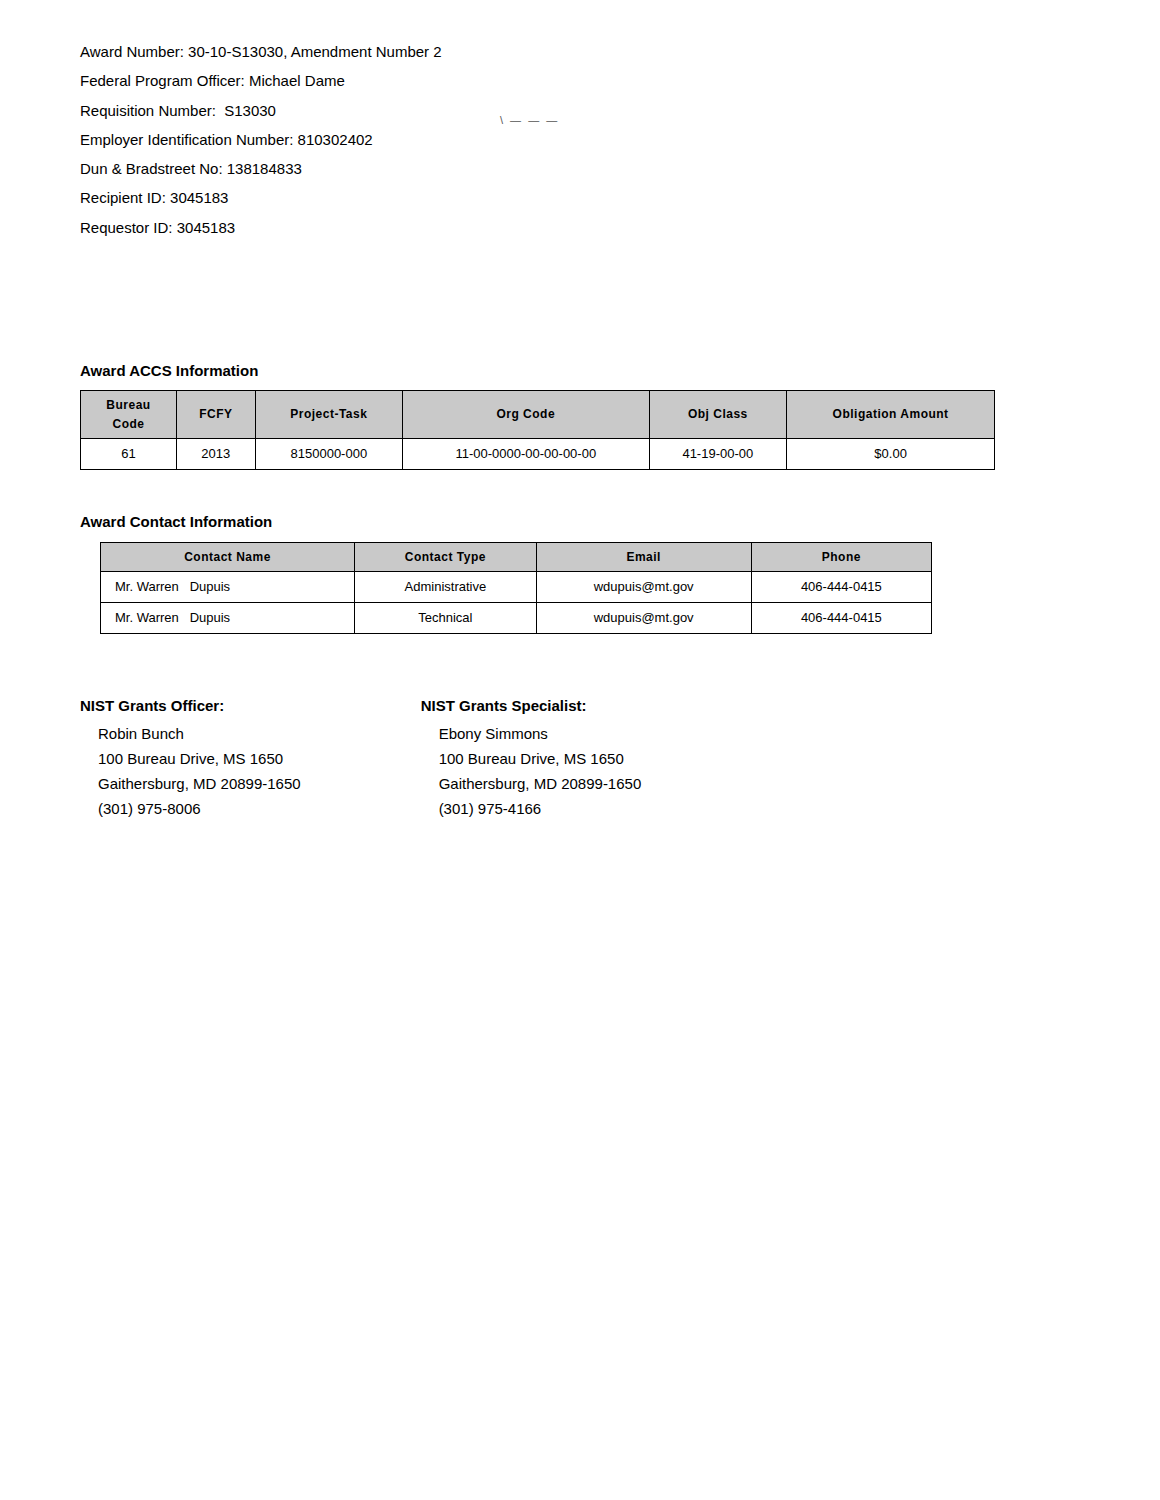Award Number: 30-10-S13030, Amendment Number 2
Federal Program Officer: Michael Dame
Requisition Number: S13030
Employer Identification Number: 810302402
Dun & Bradstreet No: 138184833
Recipient ID: 3045183
Requestor ID: 3045183
\ — — —
Award ACCS Information
| Bureau Code | FCFY | Project-Task | Org Code | Obj Class | Obligation Amount |
| --- | --- | --- | --- | --- | --- |
| 61 | 2013 | 8150000-000 | 11-00-0000-00-00-00-00 | 41-19-00-00 | $0.00 |
Award Contact Information
| Contact Name | Contact Type | Email | Phone |
| --- | --- | --- | --- |
| Mr. Warren Dupuis | Administrative | wdupuis@mt.gov | 406-444-0415 |
| Mr. Warren Dupuis | Technical | wdupuis@mt.gov | 406-444-0415 |
NIST Grants Officer:
Robin Bunch
100 Bureau Drive, MS 1650
Gaithersburg, MD 20899-1650
(301) 975-8006
NIST Grants Specialist:
Ebony Simmons
100 Bureau Drive, MS 1650
Gaithersburg, MD 20899-1650
(301) 975-4166